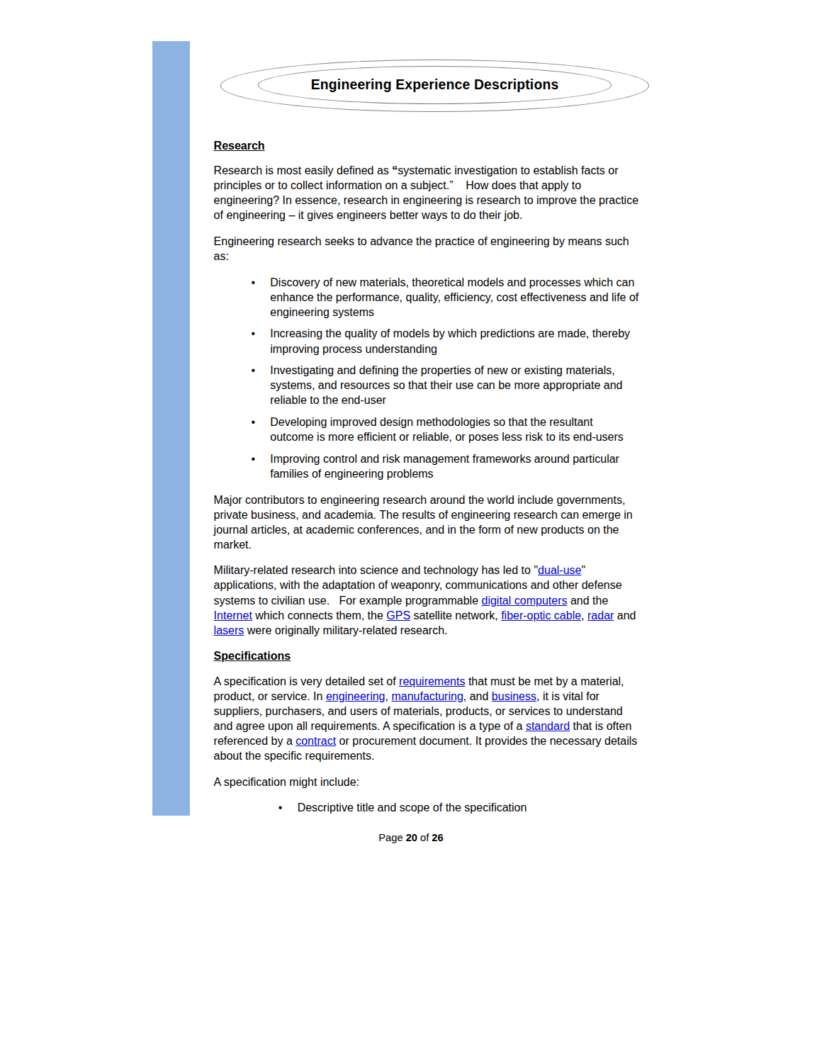Engineering Experience Descriptions
Research
Research is most easily defined as “systematic investigation to establish facts or principles or to collect information on a subject.” How does that apply to engineering? In essence, research in engineering is research to improve the practice of engineering – it gives engineers better ways to do their job.
Engineering research seeks to advance the practice of engineering by means such as:
Discovery of new materials, theoretical models and processes which can enhance the performance, quality, efficiency, cost effectiveness and life of engineering systems
Increasing the quality of models by which predictions are made, thereby improving process understanding
Investigating and defining the properties of new or existing materials, systems, and resources so that their use can be more appropriate and reliable to the end-user
Developing improved design methodologies so that the resultant outcome is more efficient or reliable, or poses less risk to its end-users
Improving control and risk management frameworks around particular families of engineering problems
Major contributors to engineering research around the world include governments, private business, and academia. The results of engineering research can emerge in journal articles, at academic conferences, and in the form of new products on the market.
Military-related research into science and technology has led to "dual-use" applications, with the adaptation of weaponry, communications and other defense systems to civilian use. For example programmable digital computers and the Internet which connects them, the GPS satellite network, fiber-optic cable, radar and lasers were originally military-related research.
Specifications
A specification is very detailed set of requirements that must be met by a material, product, or service. In engineering, manufacturing, and business, it is vital for suppliers, purchasers, and users of materials, products, or services to understand and agree upon all requirements. A specification is a type of a standard that is often referenced by a contract or procurement document. It provides the necessary details about the specific requirements.
A specification might include:
Descriptive title and scope of the specification
Page 20 of 26